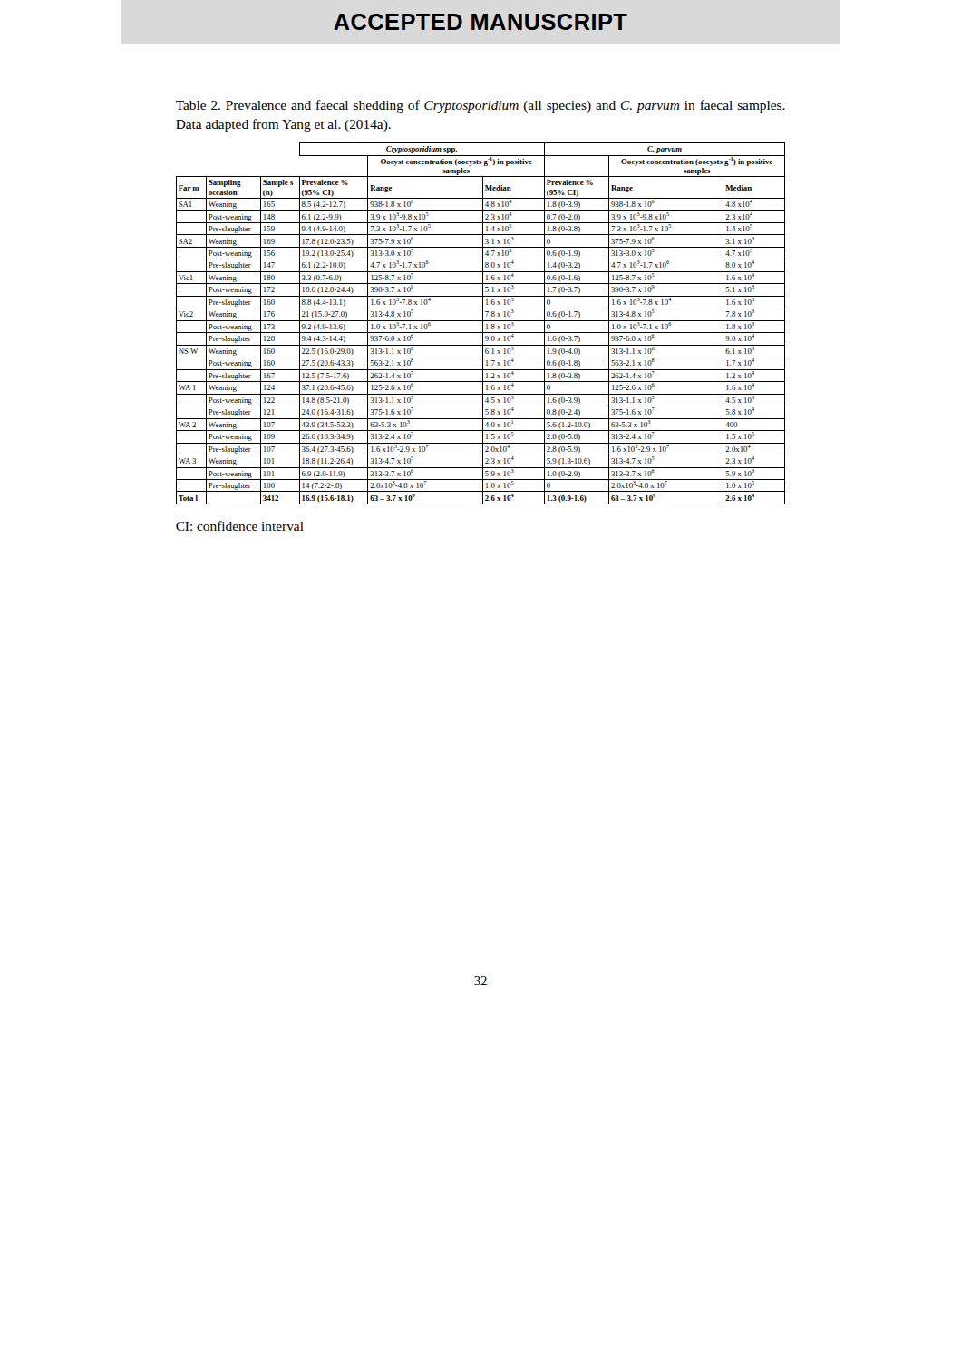ACCEPTED MANUSCRIPT
Table 2. Prevalence and faecal shedding of Cryptosporidium (all species) and C. parvum in faecal samples. Data adapted from Yang et al. (2014a).
| | | | Cryptosporidium spp. | C. parvum |
| --- | --- | --- | --- | --- |
| | | | | Oocyst concentration (oocysts g -1 ) in positive samples | | Oocyst concentration (oocysts g -1 ) in positive samples |
| Far m | Sampling occasion | Sample s (n) | Prevalence % (95% CI) | Range | Median | Prevalence % (95% CI) | Range | Median |
| SA1 | Weaning | 165 | 8.5 (4.2-12.7) | 938-1.8 x 10 6 | 4.8 x10 4 | 1.8 (0-3.9) | 938-1.8 x 10 6 | 4.8 x10 4 |
| | Post-weaning | 148 | 6.1 (2.2-9.9) | 3.9 x 10 3 -9.8 x10 5 | 2.3 x10 4 | 0.7 (0-2.0) | 3.9 x 10 3 -9.8 x10 5 | 2.3 x10 4 |
| | Pre-slaughter | 159 | 9.4 (4.9-14.0) | 7.3 x 10 3 -1.7 x 10 5 | 1.4 x10 5 | 1.8 (0-3.8) | 7.3 x 10 3 -1.7 x 10 5 | 1.4 x10 5 |
| SA2 | Weaning | 169 | 17.8 (12.0-23.5) | 375-7.9 x 10 6 | 3.1 x 10 3 | 0 | 375-7.9 x 10 6 | 3.1 x 10 3 |
| | Post-weaning | 156 | 19.2 (13.0-25.4) | 313-3.0 x 10 5 | 4.7 x10 3 | 0.6 (0-1.9) | 313-3.0 x 10 5 | 4.7 x10 3 |
| | Pre-slaughter | 147 | 6.1 (2.2-10.0) | 4.7 x 10 3 -1.7 x10 6 | 8.0 x 10 4 | 1.4 (0-3.2) | 4.7 x 10 3 -1.7 x10 6 | 8.0 x 10 4 |
| Vic1 | Weaning | 180 | 3.3 (0.7-6.0) | 125-8.7 x 10 5 | 1.6 x 10 4 | 0.6 (0-1.6) | 125-8.7 x 10 5 | 1.6 x 10 4 |
| | Post-weaning | 172 | 18.6 (12.8-24.4) | 390-3.7 x 10 9 | 5.1 x 10 3 | 1.7 (0-3.7) | 390-3.7 x 10 9 | 5.1 x 10 3 |
| | Pre-slaughter | 160 | 8.8 (4.4-13.1) | 1.6 x 10 3 -7.8 x 10 4 | 1.6 x 10 3 | 0 | 1.6 x 10 3 -7.8 x 10 4 | 1.6 x 10 3 |
| Vic2 | Weaning | 176 | 21 (15.0-27.0) | 313-4.8 x 10 5 | 7.8 x 10 3 | 0.6 (0-1.7) | 313-4.8 x 10 5 | 7.8 x 10 3 |
| | Post-weaning | 173 | 9.2 (4.9-13.6) | 1.0 x 10 3 -7.1 x 10 6 | 1.8 x 10 3 | 0 | 1.0 x 10 3 -7.1 x 10 6 | 1.8 x 10 3 |
| | Pre-slaughter | 128 | 9.4 (4.3-14.4) | 937-6.0 x 10 6 | 9.0 x 10 4 | 1.6 (0-3.7) | 937-6.0 x 10 6 | 9.0 x 10 4 |
| NS W | Weaning | 160 | 22.5 (16.0-29.0) | 313-1.1 x 10 6 | 6.1 x 10 3 | 1.9 (0-4.0) | 313-1.1 x 10 6 | 6.1 x 10 3 |
| | Post-weaning | 160 | 27.5 (20.6-43.3) | 563-2.1 x 10 8 | 1.7 x 10 4 | 0.6 (0-1.8) | 563-2.1 x 10 8 | 1.7 x 10 4 |
| | Pre-slaughter | 167 | 12.5 (7.5-17.6) | 262-1.4 x 10 7 | 1.2 x 10 4 | 1.8 (0-3.8) | 262-1.4 x 10 7 | 1.2 x 10 4 |
| WA 1 | Weaning | 124 | 37.1 (28.6-45.6) | 125-2.6 x 10 6 | 1.6 x 10 4 | 0 | 125-2.6 x 10 6 | 1.6 x 10 4 |
| | Post-weaning | 122 | 14.8 (8.5-21.0) | 313-1.1 x 10 5 | 4.5 x 10 3 | 1.6 (0-3.9) | 313-1.1 x 10 5 | 4.5 x 10 3 |
| | Pre-slaughter | 121 | 24.0 (16.4-31.6) | 375-1.6 x 10 7 | 5.8 x 10 4 | 0.8 (0-2.4) | 375-1.6 x 10 7 | 5.8 x 10 4 |
| WA 2 | Weaning | 107 | 43.9 (34.5-53.3) | 63-5.3 x 10 3 | 4.0 x 10 1 | 5.6 (1.2-10.0) | 63-5.3 x 10 3 | 400 |
| | Post-weaning | 109 | 26.6 (18.3-34.9) | 313-2.4 x 10 7 | 1.5 x 10 5 | 2.8 (0-5.8) | 313-2.4 x 10 7 | 1.5 x 10 5 |
| | Pre-slaughter | 107 | 36.4 (27.3-45.6) | 1.6 x10 3 -2.9 x 10 7 | 2.0x10 4 | 2.8 (0-5.9) | 1.6 x10 3 -2.9 x 10 7 | 2.0x10 4 |
| WA 3 | Weaning | 101 | 18.8 (11.2-26.4) | 313-4.7 x 10 5 | 2.3 x 10 4 | 5.9 (1.3-10.6) | 313-4.7 x 10 5 | 2.3 x 10 4 |
| | Post-weaning | 101 | 6.9 (2.0-11.9) | 313-3.7 x 10 6 | 5.9 x 10 3 | 1.0 (0-2.9) | 313-3.7 x 10 6 | 5.9 x 10 3 |
| | Pre-slaughter | 100 | 14 (7.2-2-.8) | 2.0x10 3 -4.8 x 10 7 | 1.0 x 10 5 | 0 | 2.0x10 3 -4.8 x 10 7 | 1.0 x 10 5 |
| Tota l | | 3412 | 16.9 (15.6-18.1) | 63 – 3.7 x 10 9 | 2.6 x 10 4 | 1.3 (0.9-1.6) | 63 – 3.7 x 10 9 | 2.6 x 10 4 |
CI: confidence interval
32